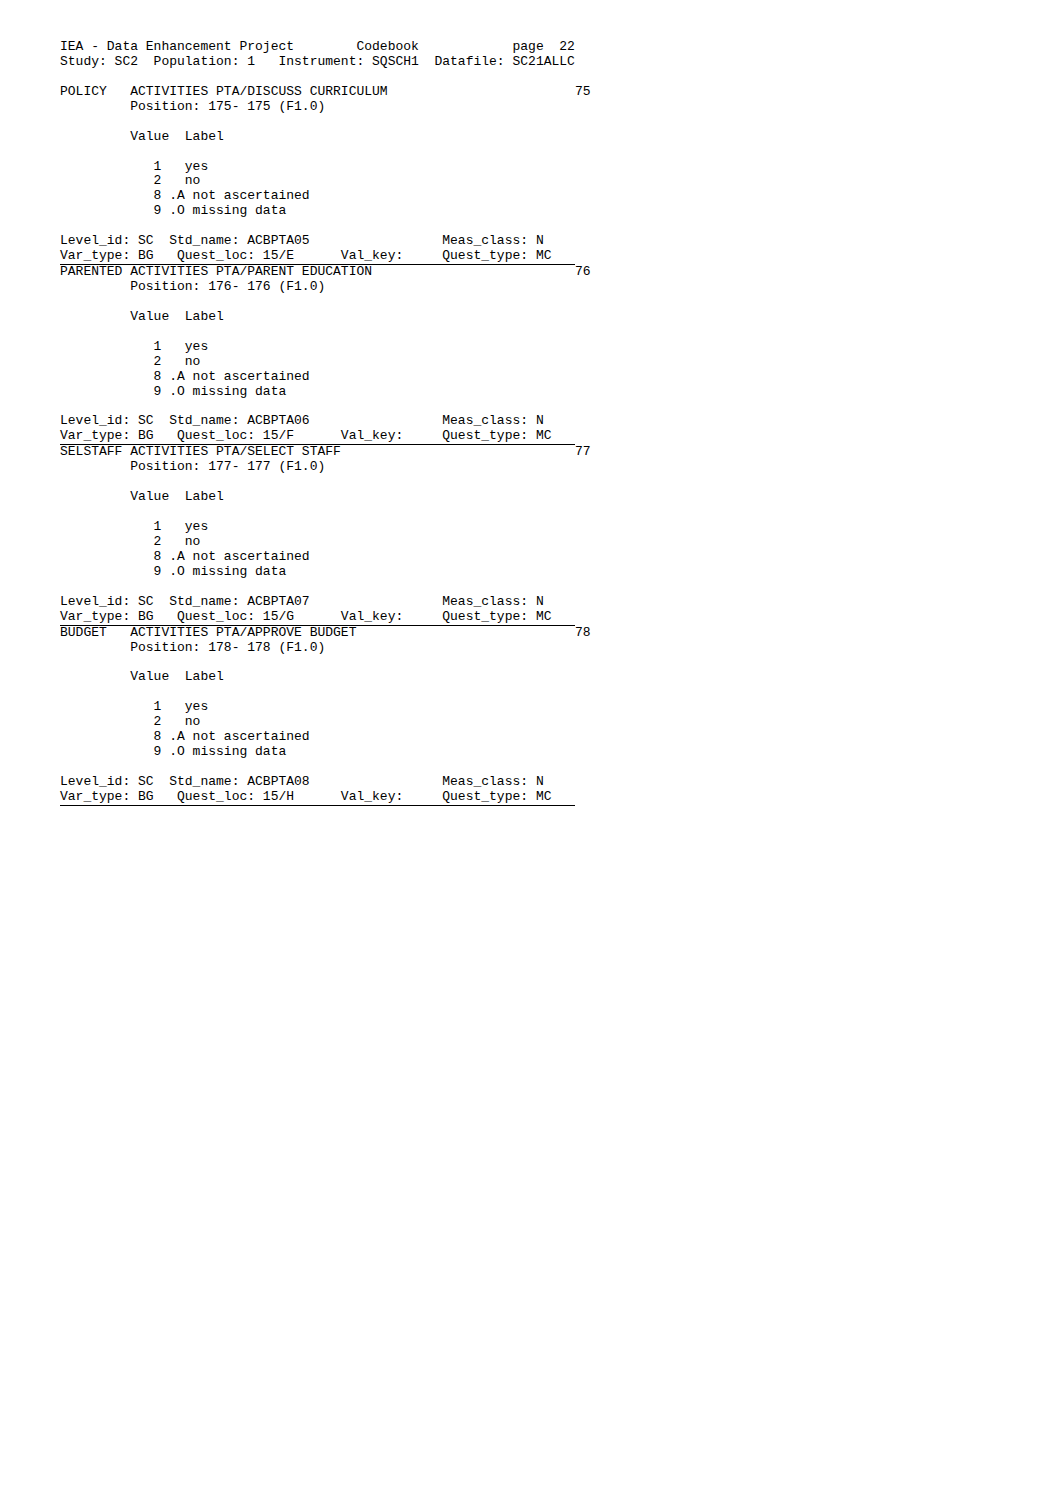IEA - Data Enhancement Project        Codebook            page  22
Study: SC2  Population: 1   Instrument: SQSCH1  Datafile: SC21ALLC

POLICY   ACTIVITIES PTA/DISCUSS CURRICULUM                        75
         Position: 175- 175 (F1.0)

         Value  Label

            1   yes
            2   no
            8 .A not ascertained
            9 .O missing data

Level_id: SC  Std_name: ACBPTA05                 Meas_class: N
Var_type: BG   Quest_loc: 15/E      Val_key:     Quest_type: MC
PARENTED ACTIVITIES PTA/PARENT EDUCATION                          76
         Position: 176- 176 (F1.0)

         Value  Label

            1   yes
            2   no
            8 .A not ascertained
            9 .O missing data

Level_id: SC  Std_name: ACBPTA06                 Meas_class: N
Var_type: BG   Quest_loc: 15/F      Val_key:     Quest_type: MC
SELSTAFF ACTIVITIES PTA/SELECT STAFF                              77
         Position: 177- 177 (F1.0)

         Value  Label

            1   yes
            2   no
            8 .A not ascertained
            9 .O missing data

Level_id: SC  Std_name: ACBPTA07                 Meas_class: N
Var_type: BG   Quest_loc: 15/G      Val_key:     Quest_type: MC
BUDGET   ACTIVITIES PTA/APPROVE BUDGET                            78
         Position: 178- 178 (F1.0)

         Value  Label

            1   yes
            2   no
            8 .A not ascertained
            9 .O missing data

Level_id: SC  Std_name: ACBPTA08                 Meas_class: N
Var_type: BG   Quest_loc: 15/H      Val_key:     Quest_type: MC